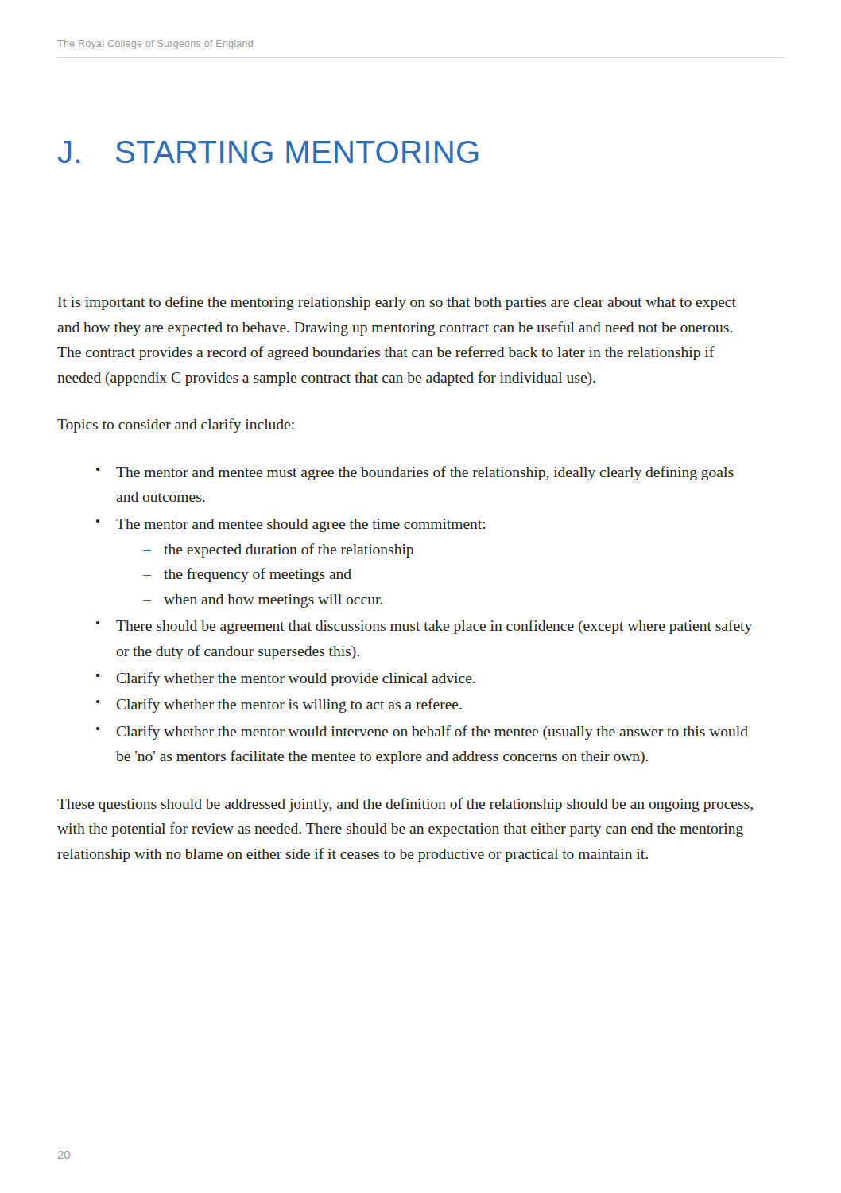The Royal College of Surgeons of England
J. STARTING MENTORING
It is important to define the mentoring relationship early on so that both parties are clear about what to expect and how they are expected to behave. Drawing up mentoring contract can be useful and need not be onerous. The contract provides a record of agreed boundaries that can be referred back to later in the relationship if needed (appendix C provides a sample contract that can be adapted for individual use).
Topics to consider and clarify include:
The mentor and mentee must agree the boundaries of the relationship, ideally clearly defining goals and outcomes.
The mentor and mentee should agree the time commitment:
the expected duration of the relationship
the frequency of meetings and
when and how meetings will occur.
There should be agreement that discussions must take place in confidence (except where patient safety or the duty of candour supersedes this).
Clarify whether the mentor would provide clinical advice.
Clarify whether the mentor is willing to act as a referee.
Clarify whether the mentor would intervene on behalf of the mentee (usually the answer to this would be 'no' as mentors facilitate the mentee to explore and address concerns on their own).
These questions should be addressed jointly, and the definition of the relationship should be an ongoing process, with the potential for review as needed. There should be an expectation that either party can end the mentoring relationship with no blame on either side if it ceases to be productive or practical to maintain it.
20